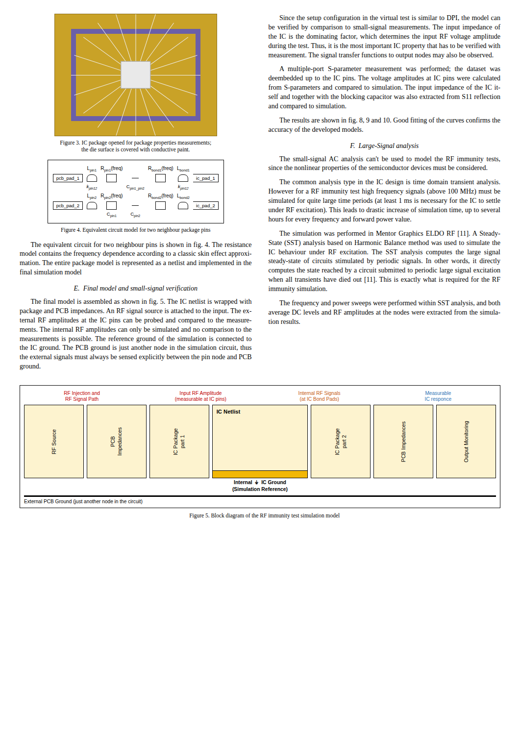Figure 3. IC package opened for package properties measurements;
the die surface is covered with conductive paint.
| | L pin1 | R pin1 (freq) | | R bond1 (freq) | L bond1 | |
| pcb_pad_1 | | | | | | ic_pad_1 |
| | k pin12 | | C pin1_pin2 | | k pin12 | |
| | L pin2 | R pin2 (freq) | | R bond2 (freq) | L bond2 | |
| pcb_pad_2 | | | | | | ic_pad_2 |
| | | C pin1 | C pin2 | | | |
Figure 4. Equivalent circuit model for two neighbour package pins
The equivalent circuit for two neighbour pins is shown in fig. 4. The resistance model contains the frequency dependence according to a classic skin effect approximation. The entire package model is represented as a netlist and implemented in the final simulation model
E. Final model and small-signal verification
The final model is assembled as shown in fig. 5. The IC netlist is wrapped with package and PCB impedances. An RF signal source is attached to the input. The external RF amplitudes at the IC pins can be probed and compared to the measurements. The internal RF amplitudes can only be simulated and no comparison to the measurements is possible. The reference ground of the simulation is connected to the IC ground. The PCB ground is just another node in the simulation circuit, thus the external signals must always be sensed explicitly between the pin node and PCB ground.
Since the setup configuration in the virtual test is similar to DPI, the model can be verified by comparison to small-signal measurements. The input impedance of the IC is the dominating factor, which determines the input RF voltage amplitude during the test. Thus, it is the most important IC property that has to be verified with measurement. The signal transfer functions to output nodes may also be observed.
A multiple-port S-parameter measurement was performed; the dataset was deembedded up to the IC pins. The voltage amplitudes at IC pins were calculated from S-parameters and compared to simulation. The input impedance of the IC itself and together with the blocking capacitor was also extracted from S11 reflection and compared to simulation.
The results are shown in fig. 8, 9 and 10. Good fitting of the curves confirms the accuracy of the developed models.
F. Large-Signal analysis
The small-signal AC analysis can't be used to model the RF immunity tests, since the nonlinear properties of the semiconductor devices must be considered.
The common analysis type in the IC design is time domain transient analysis. However for a RF immunity test high frequency signals (above 100 MHz) must be simulated for quite large time periods (at least 1 ms is necessary for the IC to settle under RF excitation). This leads to drastic increase of simulation time, up to several hours for every frequency and forward power value.
The simulation was performed in Mentor Graphics ELDO RF [11]. A Steady-State (SST) analysis based on Harmonic Balance method was used to simulate the IC behaviour under RF excitation. The SST analysis computes the large signal steady-state of circuits stimulated by periodic signals. In other words, it directly computes the state reached by a circuit submitted to periodic large signal excitation when all transients have died out [11]. This is exactly what is required for the RF immunity simulation.
The frequency and power sweeps were performed within SST analysis, and both average DC levels and RF amplitudes at the nodes were extracted from the simulation results.
RF Injection and
RF Signal Path
Input RF Amplitude
(measurable at IC pins)
Internal RF Signals
(at IC Bond Pads)
Measurable
IC responce
RF Source
PCB
Impedances
IC Package
part 1
IC Netlist
IC Package
part 2
PCB Impedances
Output Monitoring
Internal ⏚ IC Ground
(Simulation Reference)
External PCB Ground (just another node in the circuit)
Figure 5. Block diagram of the RF immunity test simulation model